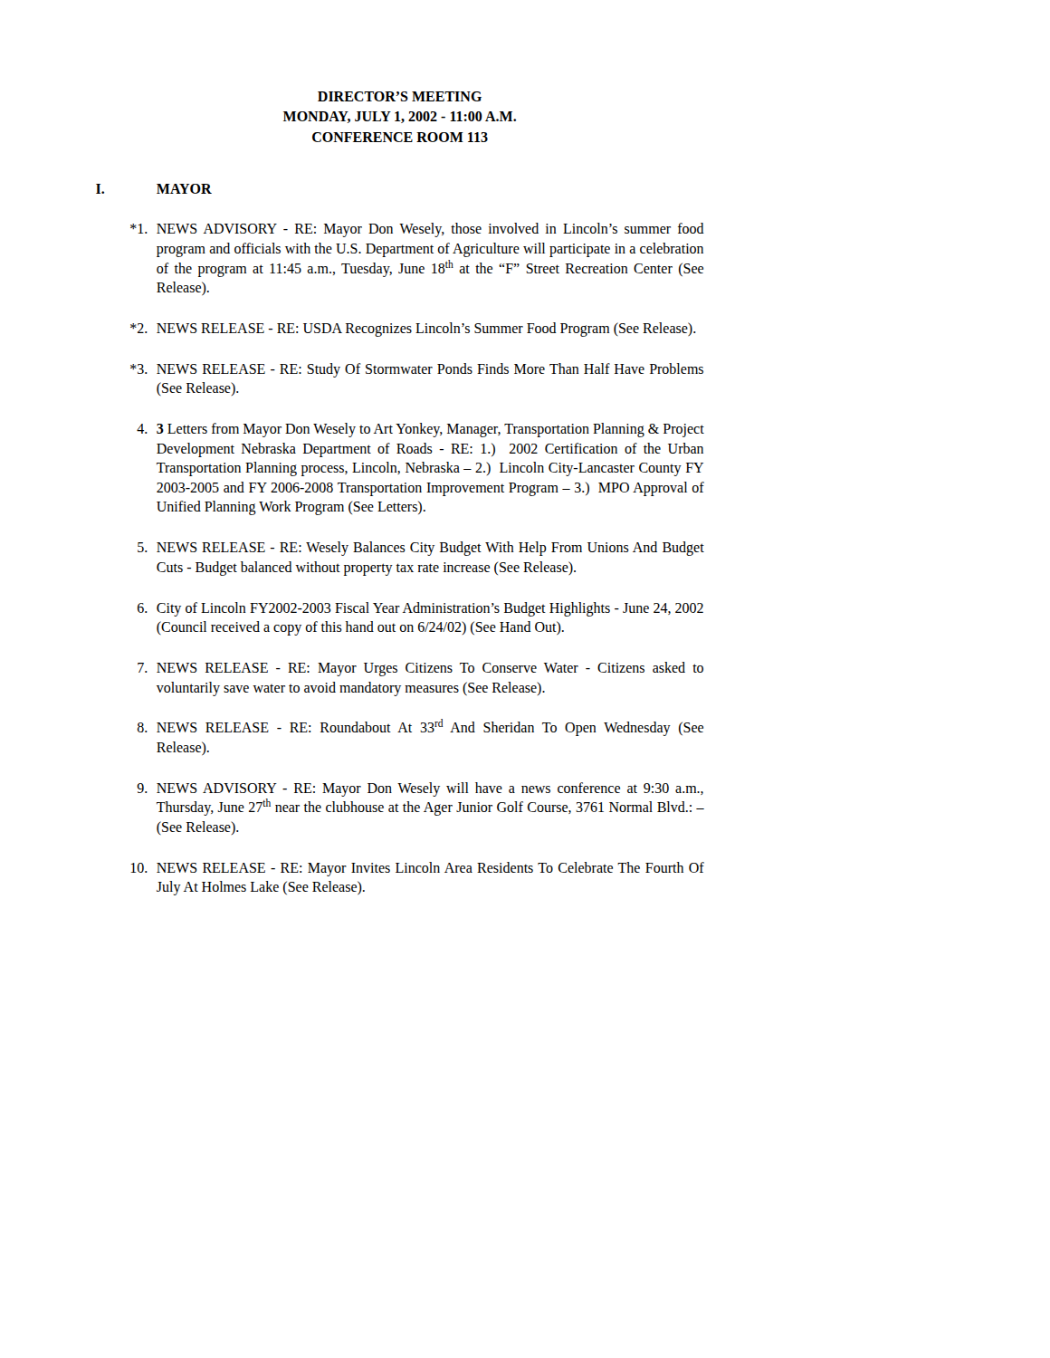DIRECTOR’S MEETING
MONDAY, JULY 1, 2002 - 11:00 A.M.
CONFERENCE ROOM 113
I. MAYOR
*1. NEWS ADVISORY - RE: Mayor Don Wesely, those involved in Lincoln’s summer food program and officials with the U.S. Department of Agriculture will participate in a celebration of the program at 11:45 a.m., Tuesday, June 18th at the “F” Street Recreation Center (See Release).
*2. NEWS RELEASE - RE: USDA Recognizes Lincoln’s Summer Food Program (See Release).
*3. NEWS RELEASE - RE: Study Of Stormwater Ponds Finds More Than Half Have Problems (See Release).
4. 3 Letters from Mayor Don Wesely to Art Yonkey, Manager, Transportation Planning & Project Development Nebraska Department of Roads - RE: 1.) 2002 Certification of the Urban Transportation Planning process, Lincoln, Nebraska – 2.) Lincoln City-Lancaster County FY 2003-2005 and FY 2006-2008 Transportation Improvement Program – 3.) MPO Approval of Unified Planning Work Program (See Letters).
5. NEWS RELEASE - RE: Wesely Balances City Budget With Help From Unions And Budget Cuts - Budget balanced without property tax rate increase (See Release).
6. City of Lincoln FY2002-2003 Fiscal Year Administration’s Budget Highlights - June 24, 2002 (Council received a copy of this hand out on 6/24/02) (See Hand Out).
7. NEWS RELEASE - RE: Mayor Urges Citizens To Conserve Water - Citizens asked to voluntarily save water to avoid mandatory measures (See Release).
8. NEWS RELEASE - RE: Roundabout At 33rd And Sheridan To Open Wednesday (See Release).
9. NEWS ADVISORY - RE: Mayor Don Wesely will have a news conference at 9:30 a.m., Thursday, June 27th near the clubhouse at the Ager Junior Golf Course, 3761 Normal Blvd.: – (See Release).
10. NEWS RELEASE - RE: Mayor Invites Lincoln Area Residents To Celebrate The Fourth Of July At Holmes Lake (See Release).